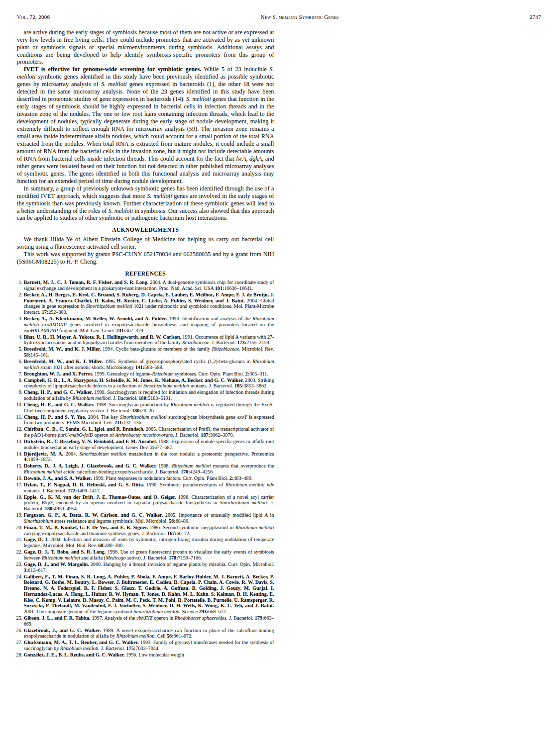Vol. 72, 2006
New S. meliloti Symbiotic Genes
2747
are active during the early stages of symbiosis because most of them are not active or are expressed at very low levels in free-living cells. They could include promoters that are activated by as yet unknown plant or symbiosis signals or special microenvironments during symbiosis. Additional assays and conditions are being developed to help identify symbiosis-specific promoters from this group of promoters.
IVET is effective for genome-wide screening for symbiotic genes. While 5 of 23 inducible S. meliloti symbiotic genes identified in this study have been previously identified as possible symbiotic genes by microarray analysis of S. meliloti genes expressed in bacteroids (1), the other 18 were not detected in the same microarray analysis. None of the 23 genes identified in this study have been described in proteomic studies of gene expression in bacteroids (14). S. meliloti genes that function in the early stages of symbiosis should be highly expressed in bacterial cells in infection threads and in the invasion zone of the nodules. The one or few root hairs containing infection threads, which lead to the development of nodules, typically degenerate during the early stage of nodule development, making it extremely difficult to collect enough RNA for microarray analysis (59). The invasion zone remains a small area inside indeterminate alfalfa nodules, which could account for a small portion of the total RNA extracted from the nodules. When total RNA is extracted from mature nodules, it could include a small amount of RNA from the bacterial cells in the invasion zone, but it might not include detectable amounts of RNA from bacterial cells inside infection threads. This could account for the fact that lsrA, dgkA, and other genes were isolated based on their function but not detected in other published microarray analyses of symbiotic genes. The genes identified in both this functional analysis and microarray analysis may function for an extended period of time during nodule development.
In summary, a group of previously unknown symbiotic genes has been identified through the use of a modified IVET approach, which suggests that more S. meliloti genes are involved in the early stages of the symbiosis than was previously known. Further characterization of these symbiotic genes will lead to a better understanding of the roles of S. meliloti in symbiosis. Our success also showed that this approach can be applied to studies of other symbiotic or pathogenic bacterium-host interactions.
ACKNOWLEDGMENTS
We thank Hilda Ye of Albert Einstein College of Medicine for helping us carry out bacterial cell sorting using a fluorescence-activated cell sorter.
This work was supported by grants PSC-CUNY 652170034 and 662580035 and by a grant from NIH (5S06GM08225) to H.-P. Cheng.
REFERENCES
Barnett, M. J., C. J. Toman, R. F. Fisher, and S. R. Long. 2004. A dual-genome symbiosis chip for coordinate study of signal exchange and development in a prokaryote-host interaction. Proc. Natl. Acad. Sci. USA 101: 16636–16641.
Becker, A., H. Berges, E. Krol, C. Bruand, S. Ruberg, D. Capela, E. Lauber, E. Meilhoc, F. Ampe, F. J. de Bruijn, J. Fourment, A. Francez-Charlot, D. Kahn, H. Kuster, C. Liebe, A. Puhler, S. Weidner, and J. Batut. 2004. Global changes in gene expression in Sinorhizobium meliloti 1021 under microoxic and symbiotic conditions. Mol. Plant-Microbe Interact. 17: 292–303.
Becker, A., A. Kleickmann, M. Keller, W. Arnold, and A. Puhler. 1993. Identification and analysis of the Rhizobium meliloti exoAMONP genes involved in exopolysaccharide biosynthesis and mapping of promoters located on the exoHKLAMONP fragment. Mol. Gen. Genet. 241: 367–379.
Bhat, U. R., H. Mayer, A. Yokota, R. I. Hollingsworth, and R. W. Carlson. 1991. Occurrence of lipid A variants with 27-hydroxyoctacosanoic acid in lipopolysaccharides from members of the family Rhizobiaceae. J. Bacteriol. 173: 2155–2159.
Breedveld, M. W., and K. J. Miller. 1994. Cyclic beta-glucans of members of the family Rhizobiaceae. Microbiol. Rev. 58: 145–161.
Breedveld, M. W., and K. J. Miller. 1995. Synthesis of glycerophosphorylated cyclic (1,2)-beta-glucans in Rhizobium meliloti strain 1021 after osmotic shock. Microbiology 141: 583–588.
Broughton, W. J., and X. Perret. 1999. Genealogy of legume-Rhizobium symbioses. Curr. Opin. Plant Biol. 2: 305–311.
Campbell, G. R., L. A. Sharypova, H. Scheidle, K. M. Jones, K. Niehaus, A. Becker, and G. C. Walker. 2003. Striking complexity of lipopolysaccharide defects in a collection of Sinorhizobium meliloti mutants. J. Bacteriol. 185: 3853–3862.
Cheng, H. P., and G. C. Walker. 1998. Succinoglycan is required for initiation and elongation of infection threads during nodulation of alfalfa by Rhizobium meliloti. J. Bacteriol. 180: 5183–5191.
Cheng, H. P., and G. C. Walker. 1998. Succinoglycan production by Rhizobium meliloti is regulated through the ExoS-ChvI two-component regulatory system. J. Bacteriol. 180: 20–26.
Cheng, H. P., and S. Y. Yao. 2004. The key Sinorhizobium meliloti succinoglycan biosynthesis gene exoY is expressed from two promoters. FEMS Microbiol. Lett. 231: 131–136.
Chiribau, C. B., C. Sandu, G. L. Igloi, and R. Brandsch. 2005. Characterization of PmfR, the transcriptional activator of the pAO1-borne purU-mabO-folD operon of Arthrobacter nicotinovorans. J. Bacteriol. 187: 3062–3070.
Dickstein, R., T. Bisseling, V. N. Reinhold, and F. M. Ausubel. 1988. Expression of nodule-specific genes in alfalfa root nodules blocked at an early stage of development. Genes Dev. 2: 677–687.
Djordjevic, M. A. 2004. Sinorhizobium meliloti metabolism in the root nodule: a proteomic perspective. Proteomics 4: 1859–1872.
Doherty, D., J. A. Leigh, J. Glazebrook, and G. C. Walker. 1988. Rhizobium meliloti mutants that overproduce the Rhizobium meliloti acidic calcofluor-binding exopolysaccharide. J. Bacteriol. 170: 4249–4256.
Downie, J. A., and S. A. Walker. 1999. Plant responses to nodulation factors. Curr. Opin. Plant Biol. 2: 483–489.
Dylan, T., P. Nagpal, D. R. Helinski, and G. S. Ditta. 1990. Symbiotic pseudorevertants of Rhizobium meliloti ndv mutants. J. Bacteriol. 172: 1409–1417.
Epple, G., K. M. van der Drift, J. E. Thomas-Oates, and O. Geiger. 1998. Characterization of a novel acyl carrier protein, RkpF, encoded by an operon involved in capsular polysaccharide biosynthesis in Sinorhizobium meliloti. J. Bacteriol. 180: 4950–4954.
Ferguson, G. P., A. Datta, R. W. Carlson, and G. C. Walker. 2005. Importance of unusually modified lipid A in Sinorhizobium stress resistance and legume symbiosis. Mol. Microbiol. 56: 68–80.
Finan, T. M., B. Kunkel, G. F. De Vos, and E. R. Signer. 1986. Second symbiotic megaplasmid in Rhizobium meliloti carrying exopolysaccharide and thiamine synthesis genes. J. Bacteriol. 167: 66–72.
Gage, D. J. 2004. Infection and invasion of roots by symbiotic, nitrogen-fixing rhizobia during nodulation of temperate legumes. Microbiol. Mol. Biol. Rev. 68: 280–300.
Gage, D. J., T. Bobo, and S. R. Long. 1996. Use of green fluorescent protein to visualize the early events of symbiosis between Rhizobium meliloti and alfalfa (Medicago sativa). J. Bacteriol. 178: 7159–7166.
Gage, D. J., and W. Margolin. 2000. Hanging by a thread: invasion of legume plants by rhizobia. Curr. Opin. Microbiol. 3: 613–617.
Galibert, F., T. M. Finan, S. R. Long, A. Puhler, P. Abola, F. Ampe, F. Barloy-Hubler, M. J. Barnett, A. Becker, P. Boistard, G. Bothe, M. Boutry, L. Bowser, J. Buhrmester, E. Cadieu, D. Capela, P. Chain, A. Cowie, R. W. Davis, S. Dreano, N. A. Federspiel, R. F. Fisher, S. Gloux, T. Godrie, A. Goffeau, B. Golding, J. Gouzy, M. Gurjal, I. Hernandez-Lucas, A. Hong, L. Huizar, R. W. Hyman, T. Jones, D. Kahn, M. L. Kahn, S. Kalman, D. H. Keating, E. Kiss, C. Komp, V. Lelaure, D. Masuy, C. Palm, M. C. Peck, T. M. Pohl, D. Portetelle, B. Purnelle, U. Ramsperger, R. Surzycki, P. Thebault, M. Vandenbol, F. J. Vorholter, S. Weidner, D. H. Wells, K. Wong, K. C. Yeh, and J. Batut. 2001. The composite genome of the legume symbiont Sinorhizobium meliloti. Science 293: 668–672.
Gibson, J. L., and F. R. Tabita. 1997. Analysis of the cbbXYZ operon in Rhodobacter sphaeroides. J. Bacteriol. 179: 663–669.
Glazebrook, J., and G. C. Walker. 1989. A novel exopolysaccharide can function in place of the calcofluor-binding exopolysaccharide in nodulation of alfalfa by Rhizobium meliloti. Cell 56: 661–672.
Glucksmann, M. A., T. L. Reuber, and G. C. Walker. 1993. Family of glycosyl transferases needed for the synthesis of succinoglycan by Rhizobium meliloti. J. Bacteriol. 175: 7033–7044.
González, J. E., B. L. Reuhs, and G. C. Walker. 1996. Low molecular weight